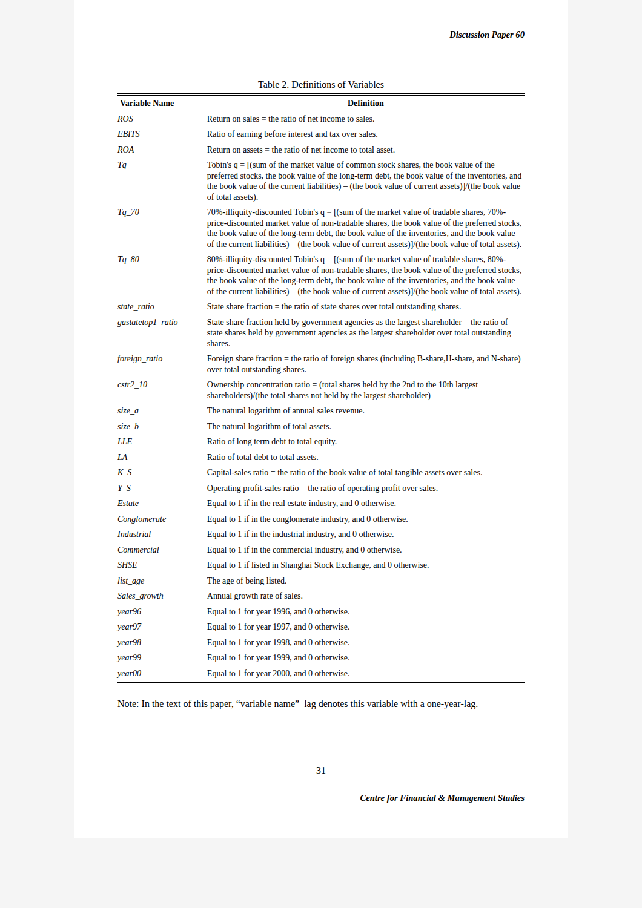Discussion Paper 60
Table 2. Definitions of Variables
| Variable Name | Definition |
| --- | --- |
| ROS | Return on sales = the ratio of net income to sales. |
| EBITS | Ratio of earning before interest and tax over sales. |
| ROA | Return on assets = the ratio of net income to total asset. |
| Tq | Tobin's q = [(sum of the market value of common stock shares, the book value of the preferred stocks, the book value of the long-term debt, the book value of the inventories, and the book value of the current liabilities) – (the book value of current assets)]/(the book value of total assets). |
| Tq_70 | 70%-illiquity-discounted Tobin's q = [(sum of the market value of tradable shares, 70%-price-discounted market value of non-tradable shares, the book value of the preferred stocks, the book value of the long-term debt, the book value of the inventories, and the book value of the current liabilities) – (the book value of current assets)]/(the book value of total assets). |
| Tq_80 | 80%-illiquity-discounted Tobin's q = [(sum of the market value of tradable shares, 80%-price-discounted market value of non-tradable shares, the book value of the preferred stocks, the book value of the long-term debt, the book value of the inventories, and the book value of the current liabilities) – (the book value of current assets)]/(the book value of total assets). |
| state_ratio | State share fraction = the ratio of state shares over total outstanding shares. |
| gastatetop1_ratio | State share fraction held by government agencies as the largest shareholder = the ratio of state shares held by government agencies as the largest shareholder over total outstanding shares. |
| foreign_ratio | Foreign share fraction = the ratio of foreign shares (including B-share,H-share, and N-share) over total outstanding shares. |
| cstr2_10 | Ownership concentration ratio = (total shares held by the 2nd to the 10th largest shareholders)/(the total shares not held by the largest shareholder) |
| size_a | The natural logarithm of annual sales revenue. |
| size_b | The natural logarithm of total assets. |
| LLE | Ratio of long term debt to total equity. |
| LA | Ratio of total debt to total assets. |
| K_S | Capital-sales ratio = the ratio of the book value of total tangible assets over sales. |
| Y_S | Operating profit-sales ratio = the ratio of operating profit over sales. |
| Estate | Equal to 1 if in the real estate industry, and 0 otherwise. |
| Conglomerate | Equal to 1 if in the conglomerate industry, and 0 otherwise. |
| Industrial | Equal to 1 if in the industrial industry, and 0 otherwise. |
| Commercial | Equal to 1 if in the commercial industry, and 0 otherwise. |
| SHSE | Equal to 1 if listed in Shanghai Stock Exchange, and 0 otherwise. |
| list_age | The age of being listed. |
| Sales_growth | Annual growth rate of sales. |
| year96 | Equal to 1 for year 1996, and 0 otherwise. |
| year97 | Equal to 1 for year 1997, and 0 otherwise. |
| year98 | Equal to 1 for year 1998, and 0 otherwise. |
| year99 | Equal to 1 for year 1999, and 0 otherwise. |
| year00 | Equal to 1 for year 2000, and 0 otherwise. |
Note: In the text of this paper, “variable name”_lag denotes this variable with a one-year-lag.
31
Centre for Financial & Management Studies